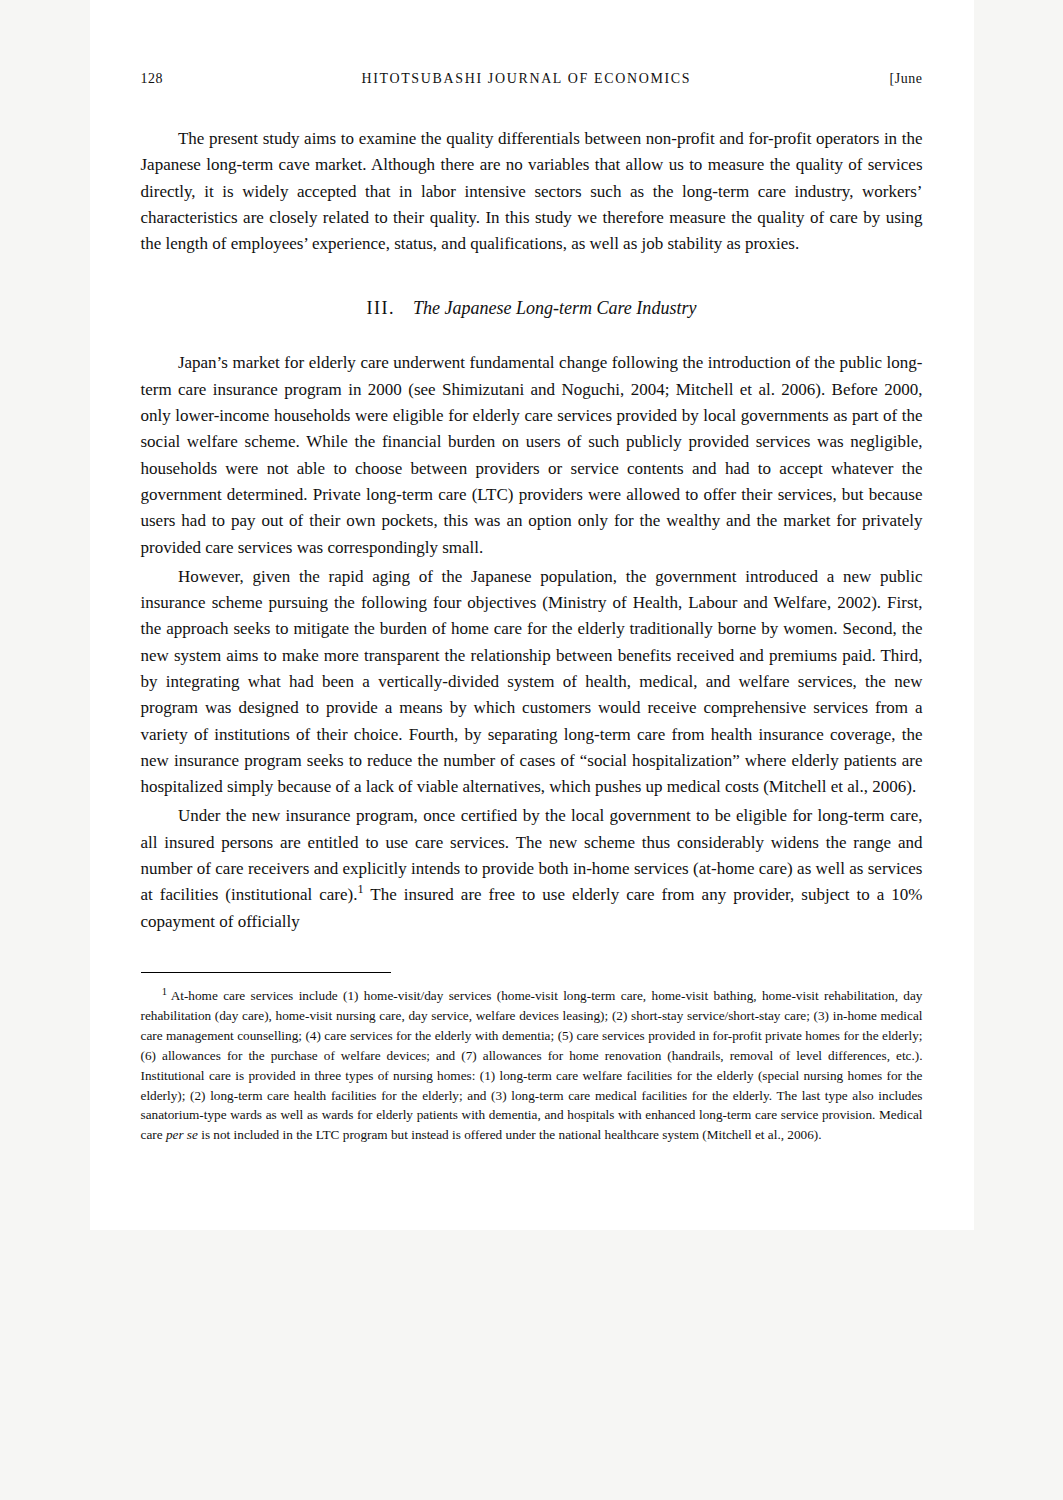128 Hitotsubashi Journal of Economics [June
The present study aims to examine the quality differentials between non-profit and for-profit operators in the Japanese long-term cave market. Although there are no variables that allow us to measure the quality of services directly, it is widely accepted that in labor intensive sectors such as the long-term care industry, workers’ characteristics are closely related to their quality. In this study we therefore measure the quality of care by using the length of employees’ experience, status, and qualifications, as well as job stability as proxies.
III The Japanese Long-term Care Industry
Japan’s market for elderly care underwent fundamental change following the introduction of the public long-term care insurance program in 2000 (see Shimizutani and Noguchi, 2004; Mitchell et al. 2006). Before 2000, only lower-income households were eligible for elderly care services provided by local governments as part of the social welfare scheme. While the financial burden on users of such publicly provided services was negligible, households were not able to choose between providers or service contents and had to accept whatever the government determined. Private long-term care (LTC) providers were allowed to offer their services, but because users had to pay out of their own pockets, this was an option only for the wealthy and the market for privately provided care services was correspondingly small.
However, given the rapid aging of the Japanese population, the government introduced a new public insurance scheme pursuing the following four objectives (Ministry of Health, Labour and Welfare, 2002). First, the approach seeks to mitigate the burden of home care for the elderly traditionally borne by women. Second, the new system aims to make more transparent the relationship between benefits received and premiums paid. Third, by integrating what had been a vertically-divided system of health, medical, and welfare services, the new program was designed to provide a means by which customers would receive comprehensive services from a variety of institutions of their choice. Fourth, by separating long-term care from health insurance coverage, the new insurance program seeks to reduce the number of cases of “social hospitalization” where elderly patients are hospitalized simply because of a lack of viable alternatives, which pushes up medical costs (Mitchell et al., 2006).
Under the new insurance program, once certified by the local government to be eligible for long-term care, all insured persons are entitled to use care services. The new scheme thus considerably widens the range and number of care receivers and explicitly intends to provide both in-home services (at-home care) as well as services at facilities (institutional care).1 The insured are free to use elderly care from any provider, subject to a 10% copayment of officially
1 At-home care services include (1) home-visit/day services (home-visit long-term care, home-visit bathing, home-visit rehabilitation, day rehabilitation (day care), home-visit nursing care, day service, welfare devices leasing); (2) short-stay service/short-stay care; (3) in-home medical care management counselling; (4) care services for the elderly with dementia; (5) care services provided in for-profit private homes for the elderly; (6) allowances for the purchase of welfare devices; and (7) allowances for home renovation (handrails, removal of level differences, etc.). Institutional care is provided in three types of nursing homes: (1) long-term care welfare facilities for the elderly (special nursing homes for the elderly); (2) long-term care health facilities for the elderly; and (3) long-term care medical facilities for the elderly. The last type also includes sanatorium-type wards as well as wards for elderly patients with dementia, and hospitals with enhanced long-term care service provision. Medical care per se is not included in the LTC program but instead is offered under the national healthcare system (Mitchell et al., 2006).